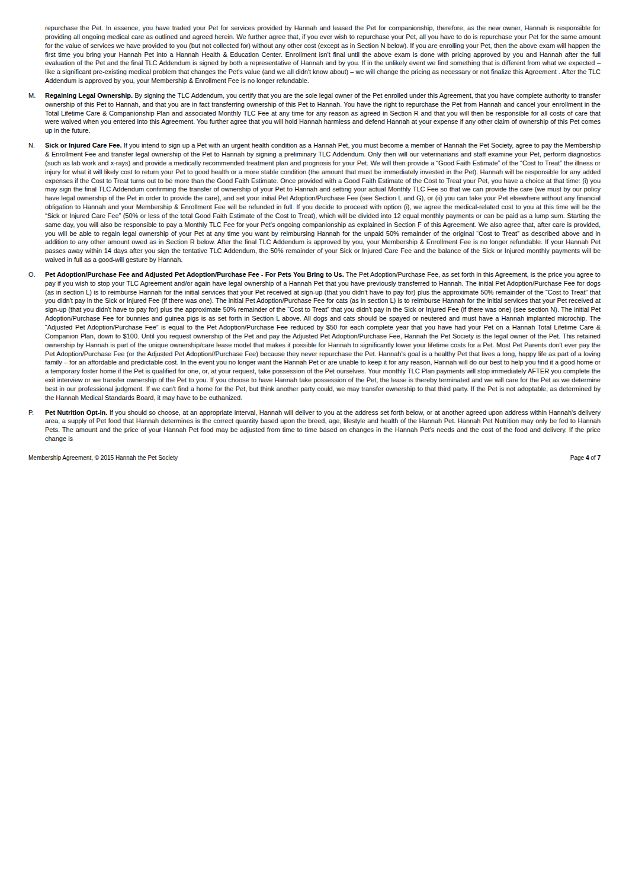repurchase the Pet. In essence, you have traded your Pet for services provided by Hannah and leased the Pet for companionship, therefore, as the new owner, Hannah is responsible for providing all ongoing medical care as outlined and agreed herein. We further agree that, if you ever wish to repurchase your Pet, all you have to do is repurchase your Pet for the same amount for the value of services we have provided to you (but not collected for) without any other cost (except as in Section N below). If you are enrolling your Pet, then the above exam will happen the first time you bring your Hannah Pet into a Hannah Health & Education Center. Enrollment isn't final until the above exam is done with pricing approved by you and Hannah after the full evaluation of the Pet and the final TLC Addendum is signed by both a representative of Hannah and by you. If in the unlikely event we find something that is different from what we expected – like a significant pre-existing medical problem that changes the Pet's value (and we all didn't know about) – we will change the pricing as necessary or not finalize this Agreement . After the TLC Addendum is approved by you, your Membership & Enrollment Fee is no longer refundable.
M. Regaining Legal Ownership. By signing the TLC Addendum, you certify that you are the sole legal owner of the Pet enrolled under this Agreement, that you have complete authority to transfer ownership of this Pet to Hannah, and that you are in fact transferring ownership of this Pet to Hannah. You have the right to repurchase the Pet from Hannah and cancel your enrollment in the Total Lifetime Care & Companionship Plan and associated Monthly TLC Fee at any time for any reason as agreed in Section R and that you will then be responsible for all costs of care that were waived when you entered into this Agreement. You further agree that you will hold Hannah harmless and defend Hannah at your expense if any other claim of ownership of this Pet comes up in the future.
N. Sick or Injured Care Fee. If you intend to sign up a Pet with an urgent health condition as a Hannah Pet, you must become a member of Hannah the Pet Society, agree to pay the Membership & Enrollment Fee and transfer legal ownership of the Pet to Hannah by signing a preliminary TLC Addendum. Only then will our veterinarians and staff examine your Pet, perform diagnostics (such as lab work and x-rays) and provide a medically recommended treatment plan and prognosis for your Pet. We will then provide a “Good Faith Estimate” of the “Cost to Treat” the illness or injury for what it will likely cost to return your Pet to good health or a more stable condition (the amount that must be immediately invested in the Pet). Hannah will be responsible for any added expenses if the Cost to Treat turns out to be more than the Good Faith Estimate. Once provided with a Good Faith Estimate of the Cost to Treat your Pet, you have a choice at that time: (i) you may sign the final TLC Addendum confirming the transfer of ownership of your Pet to Hannah and setting your actual Monthly TLC Fee so that we can provide the care (we must by our policy have legal ownership of the Pet in order to provide the care), and set your initial Pet Adoption/Purchase Fee (see Section L and G), or (ii) you can take your Pet elsewhere without any financial obligation to Hannah and your Membership & Enrollment Fee will be refunded in full. If you decide to proceed with option (i), we agree the medical-related cost to you at this time will be the “Sick or Injured Care Fee” (50% or less of the total Good Faith Estimate of the Cost to Treat), which will be divided into 12 equal monthly payments or can be paid as a lump sum. Starting the same day, you will also be responsible to pay a Monthly TLC Fee for your Pet's ongoing companionship as explained in Section F of this Agreement. We also agree that, after care is provided, you will be able to regain legal ownership of your Pet at any time you want by reimbursing Hannah for the unpaid 50% remainder of the original “Cost to Treat” as described above and in addition to any other amount owed as in Section R below. After the final TLC Addendum is approved by you, your Membership & Enrollment Fee is no longer refundable. If your Hannah Pet passes away within 14 days after you sign the tentative TLC Addendum, the 50% remainder of your Sick or Injured Care Fee and the balance of the Sick or Injured monthly payments will be waived in full as a good-will gesture by Hannah.
O. Pet Adoption/Purchase Fee and Adjusted Pet Adoption/Purchase Fee - For Pets You Bring to Us. The Pet Adoption/Purchase Fee, as set forth in this Agreement, is the price you agree to pay if you wish to stop your TLC Agreement and/or again have legal ownership of a Hannah Pet that you have previously transferred to Hannah. The initial Pet Adoption/Purchase Fee for dogs (as in section L) is to reimburse Hannah for the initial services that your Pet received at sign-up (that you didn't have to pay for) plus the approximate 50% remainder of the “Cost to Treat” that you didn't pay in the Sick or Injured Fee (if there was one). The initial Pet Adoption/Purchase Fee for cats (as in section L) is to reimburse Hannah for the initial services that your Pet received at sign-up (that you didn't have to pay for) plus the approximate 50% remainder of the “Cost to Treat” that you didn't pay in the Sick or Injured Fee (if there was one) (see section N). The initial Pet Adoption/Purchase Fee for bunnies and guinea pigs is as set forth in Section L above. All dogs and cats should be spayed or neutered and must have a Hannah implanted microchip. The “Adjusted Pet Adoption/Purchase Fee” is equal to the Pet Adoption/Purchase Fee reduced by $50 for each complete year that you have had your Pet on a Hannah Total Lifetime Care & Companion Plan, down to $100. Until you request ownership of the Pet and pay the Adjusted Pet Adoption/Purchase Fee, Hannah the Pet Society is the legal owner of the Pet. This retained ownership by Hannah is part of the unique ownership/care lease model that makes it possible for Hannah to significantly lower your lifetime costs for a Pet. Most Pet Parents don't ever pay the Pet Adoption/Purchase Fee (or the Adjusted Pet Adoption//Purchase Fee) because they never repurchase the Pet. Hannah's goal is a healthy Pet that lives a long, happy life as part of a loving family – for an affordable and predictable cost. In the event you no longer want the Hannah Pet or are unable to keep it for any reason, Hannah will do our best to help you find it a good home or a temporary foster home if the Pet is qualified for one, or, at your request, take possession of the Pet ourselves. Your monthly TLC Plan payments will stop immediately AFTER you complete the exit interview or we transfer ownership of the Pet to you. If you choose to have Hannah take possession of the Pet, the lease is thereby terminated and we will care for the Pet as we determine best in our professional judgment. If we can't find a home for the Pet, but think another party could, we may transfer ownership to that third party. If the Pet is not adoptable, as determined by the Hannah Medical Standards Board, it may have to be euthanized.
P. Pet Nutrition Opt-in. If you should so choose, at an appropriate interval, Hannah will deliver to you at the address set forth below, or at another agreed upon address within Hannah's delivery area, a supply of Pet food that Hannah determines is the correct quantity based upon the breed, age, lifestyle and health of the Hannah Pet. Hannah Pet Nutrition may only be fed to Hannah Pets. The amount and the price of your Hannah Pet food may be adjusted from time to time based on changes in the Hannah Pet's needs and the cost of the food and delivery. If the price change is
Membership Agreement, © 2015 Hannah the Pet Society Page 4 of 7